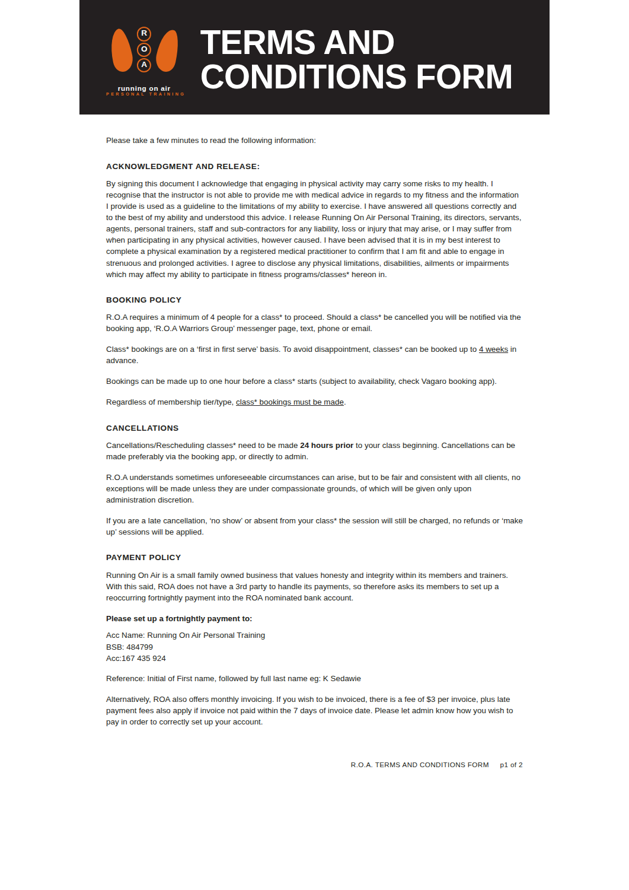R O A
running on air
PERSONAL TRAINING
Terms and
Conditions Form
Please take a few minutes to read the following information:
Acknowledgment and Release:
By signing this document I acknowledge that engaging in physical activity may carry some risks to my health. I recognise that the instructor is not able to provide me with medical advice in regards to my fitness and the information I provide is used as a guideline to the limitations of my ability to exercise. I have answered all questions correctly and to the best of my ability and understood this advice. I release Running On Air Personal Training, its directors, servants, agents, personal trainers, staff and sub-contractors for any liability, loss or injury that may arise, or I may suffer from when participating in any physical activities, however caused. I have been advised that it is in my best interest to complete a physical examination by a registered medical practitioner to confirm that I am fit and able to engage in strenuous and prolonged activities. I agree to disclose any physical limitations, disabilities, ailments or impairments which may affect my ability to participate in fitness programs/classes* hereon in.
Booking Policy
R.O.A requires a minimum of 4 people for a class* to proceed. Should a class* be cancelled you will be notified via the booking app, ‘R.O.A Warriors Group’ messenger page, text, phone or email.
Class* bookings are on a ‘first in first serve’ basis. To avoid disappointment, classes* can be booked up to 4 weeks in advance.
Bookings can be made up to one hour before a class* starts (subject to availability, check Vagaro booking app).
Regardless of membership tier/type, class* bookings must be made.
Cancellations
Cancellations/Rescheduling classes* need to be made 24 hours prior to your class beginning. Cancellations can be made preferably via the booking app, or directly to admin.
R.O.A understands sometimes unforeseeable circumstances can arise, but to be fair and consistent with all clients, no exceptions will be made unless they are under compassionate grounds, of which will be given only upon administration discretion.
If you are a late cancellation, ‘no show’ or absent from your class* the session will still be charged, no refunds or ‘make up’ sessions will be applied.
Payment Policy
Running On Air is a small family owned business that values honesty and integrity within its members and trainers. With this said, ROA does not have a 3rd party to handle its payments, so therefore asks its members to set up a reoccurring fortnightly payment into the ROA nominated bank account.
Please set up a fortnightly payment to:
Acc Name: Running On Air Personal Training BSB: 484799 Acc:167 435 924
Reference: Initial of First name, followed by full last name eg: K Sedawie
Alternatively, ROA also offers monthly invoicing. If you wish to be invoiced, there is a fee of $3 per invoice, plus late payment fees also apply if invoice not paid within the 7 days of invoice date. Please let admin know how you wish to pay in order to correctly set up your account.
R.O.A. TERMS AND CONDITIONS FORM p1 of 2